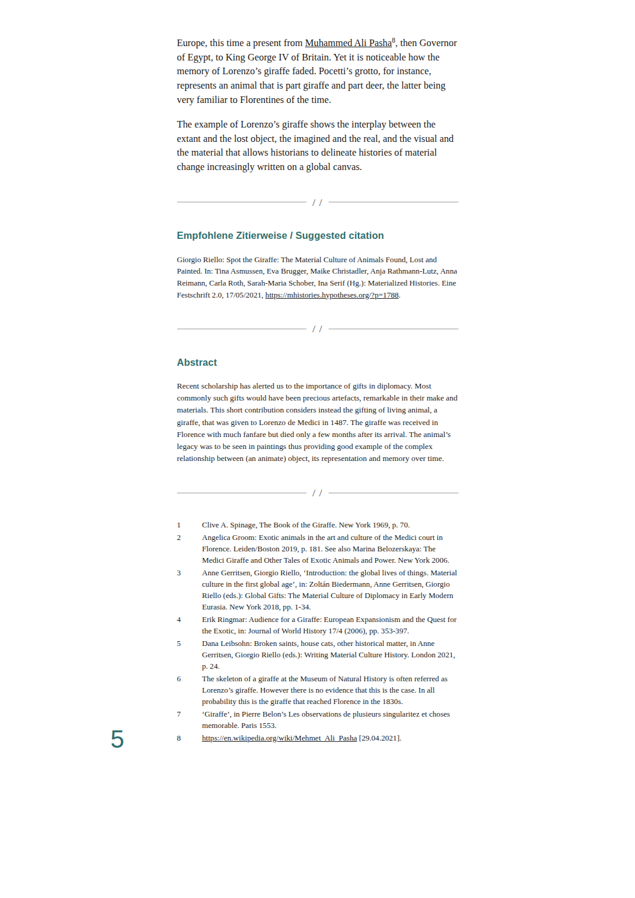Europe, this time a present from Muhammed Ali Pasha8, then Governor of Egypt, to King George IV of Britain. Yet it is noticeable how the memory of Lorenzo’s giraffe faded. Pocetti’s grotto, for instance, represents an animal that is part giraffe and part deer, the latter being very familiar to Florentines of the time.
The example of Lorenzo’s giraffe shows the interplay between the extant and the lost object, the imagined and the real, and the visual and the material that allows historians to delineate histories of material change increasingly written on a global canvas.
/ /
Empfohlene Zitierweise / Suggested citation
Giorgio Riello: Spot the Giraffe: The Material Culture of Animals Found, Lost and Painted. In: Tina Asmussen, Eva Brugger, Maike Christadler, Anja Rathmann-Lutz, Anna Reimann, Carla Roth, Sarah-Maria Schober, Ina Serif (Hg.): Materialized Histories. Eine Festschrift 2.0, 17/05/2021, https://mhistories.hypotheses.org/?p=1788.
/ /
Abstract
Recent scholarship has alerted us to the importance of gifts in diplomacy. Most commonly such gifts would have been precious artefacts, remarkable in their make and materials. This short contribution considers instead the gifting of living animal, a giraffe, that was given to Lorenzo de Medici in 1487. The giraffe was received in Florence with much fanfare but died only a few months after its arrival. The animal’s legacy was to be seen in paintings thus providing good example of the complex relationship between (an animate) object, its representation and memory over time.
/ /
Clive A. Spinage, The Book of the Giraffe. New York 1969, p. 70.
Angelica Groom: Exotic animals in the art and culture of the Medici court in Florence. Leiden/Boston 2019, p. 181. See also Marina Belozerskaya: The Medici Giraffe and Other Tales of Exotic Animals and Power. New York 2006.
Anne Gerritsen, Giorgio Riello, ‘Introduction: the global lives of things. Material culture in the first global age’, in: Zoltán Biedermann, Anne Gerritsen, Giorgio Riello (eds.): Global Gifts: The Material Culture of Diplomacy in Early Modern Eurasia. New York 2018, pp. 1-34.
Erik Ringmar: Audience for a Giraffe: European Expansionism and the Quest for the Exotic, in: Journal of World History 17/4 (2006), pp. 353-397.
Dana Leibsohn: Broken saints, house cats, other historical matter, in Anne Gerritsen, Giorgio Riello (eds.): Writing Material Culture History. London 2021, p. 24.
The skeleton of a giraffe at the Museum of Natural History is often referred as Lorenzo’s giraffe. However there is no evidence that this is the case. In all probability this is the giraffe that reached Florence in the 1830s.
‘Giraffe’, in Pierre Belon’s Les observations de plusieurs singularitez et choses memorable. Paris 1553.
https://en.wikipedia.org/wiki/Mehmet_Ali_Pasha [29.04.2021].
5